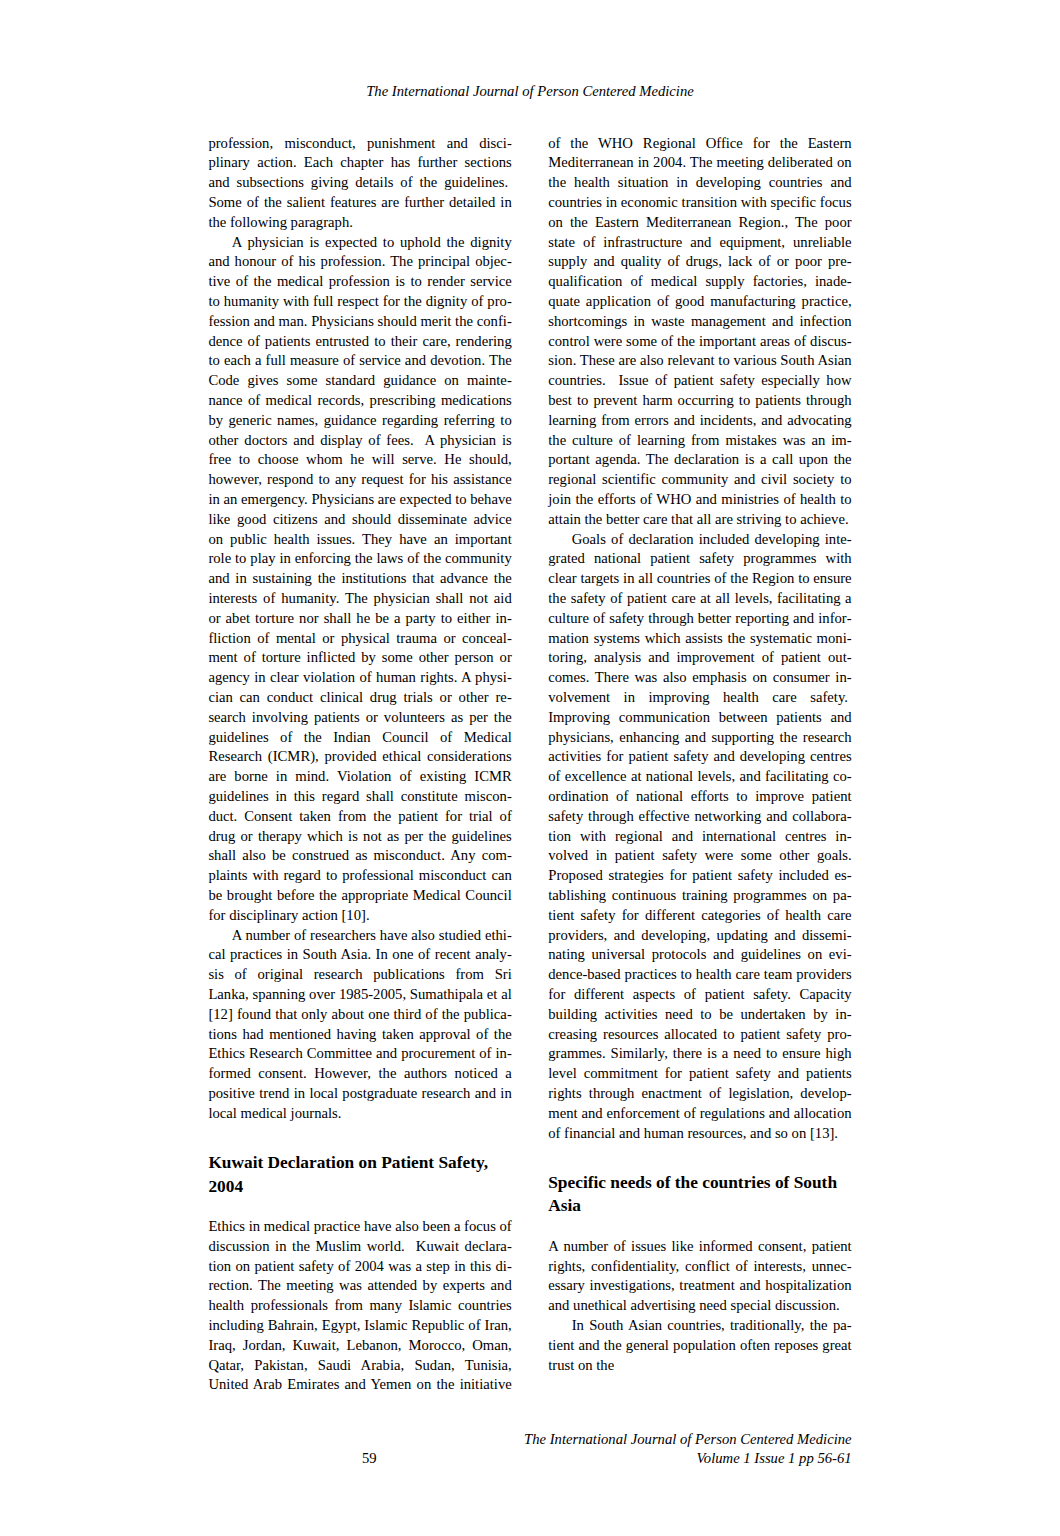The International Journal of Person Centered Medicine
profession, misconduct, punishment and disciplinary action. Each chapter has further sections and subsections giving details of the guidelines. Some of the salient features are further detailed in the following paragraph.
A physician is expected to uphold the dignity and honour of his profession. The principal objective of the medical profession is to render service to humanity with full respect for the dignity of profession and man. Physicians should merit the confidence of patients entrusted to their care, rendering to each a full measure of service and devotion. The Code gives some standard guidance on maintenance of medical records, prescribing medications by generic names, guidance regarding referring to other doctors and display of fees. A physician is free to choose whom he will serve. He should, however, respond to any request for his assistance in an emergency. Physicians are expected to behave like good citizens and should disseminate advice on public health issues. They have an important role to play in enforcing the laws of the community and in sustaining the institutions that advance the interests of humanity. The physician shall not aid or abet torture nor shall he be a party to either infliction of mental or physical trauma or concealment of torture inflicted by some other person or agency in clear violation of human rights. A physician can conduct clinical drug trials or other research involving patients or volunteers as per the guidelines of the Indian Council of Medical Research (ICMR), provided ethical considerations are borne in mind. Violation of existing ICMR guidelines in this regard shall constitute misconduct. Consent taken from the patient for trial of drug or therapy which is not as per the guidelines shall also be construed as misconduct. Any complaints with regard to professional misconduct can be brought before the appropriate Medical Council for disciplinary action [10].
A number of researchers have also studied ethical practices in South Asia. In one of recent analysis of original research publications from Sri Lanka, spanning over 1985-2005, Sumathipala et al [12] found that only about one third of the publications had mentioned having taken approval of the Ethics Research Committee and procurement of informed consent. However, the authors noticed a positive trend in local postgraduate research and in local medical journals.
Kuwait Declaration on Patient Safety, 2004
Ethics in medical practice have also been a focus of discussion in the Muslim world. Kuwait declaration on patient safety of 2004 was a step in this direction. The meeting was attended by experts and health professionals from many Islamic countries including Bahrain, Egypt, Islamic Republic of Iran, Iraq, Jordan, Kuwait, Lebanon, Morocco, Oman, Qatar, Pakistan, Saudi Arabia, Sudan, Tunisia, United Arab Emirates and Yemen on the initiative of the WHO Regional Office for the Eastern Mediterranean in 2004. The meeting deliberated on the health situation in developing countries and countries in economic transition with specific focus on the Eastern Mediterranean Region., The poor state of infrastructure and equipment, unreliable supply and quality of drugs, lack of or poor pre-qualification of medical supply factories, inadequate application of good manufacturing practice, shortcomings in waste management and infection control were some of the important areas of discussion. These are also relevant to various South Asian countries. Issue of patient safety especially how best to prevent harm occurring to patients through learning from errors and incidents, and advocating the culture of learning from mistakes was an important agenda. The declaration is a call upon the regional scientific community and civil society to join the efforts of WHO and ministries of health to attain the better care that all are striving to achieve.
Goals of declaration included developing integrated national patient safety programmes with clear targets in all countries of the Region to ensure the safety of patient care at all levels, facilitating a culture of safety through better reporting and information systems which assists the systematic monitoring, analysis and improvement of patient outcomes. There was also emphasis on consumer involvement in improving health care safety. Improving communication between patients and physicians, enhancing and supporting the research activities for patient safety and developing centres of excellence at national levels, and facilitating coordination of national efforts to improve patient safety through effective networking and collaboration with regional and international centres involved in patient safety were some other goals. Proposed strategies for patient safety included establishing continuous training programmes on patient safety for different categories of health care providers, and developing, updating and disseminating universal protocols and guidelines on evidence-based practices to health care team providers for different aspects of patient safety. Capacity building activities need to be undertaken by increasing resources allocated to patient safety programmes. Similarly, there is a need to ensure high level commitment for patient safety and patients rights through enactment of legislation, development and enforcement of regulations and allocation of financial and human resources, and so on [13].
Specific needs of the countries of South Asia
A number of issues like informed consent, patient rights, confidentiality, conflict of interests, unnecessary investigations, treatment and hospitalization and unethical advertising need special discussion.
In South Asian countries, traditionally, the patient and the general population often reposes great trust on the
59
The International Journal of Person Centered Medicine
Volume 1 Issue 1 pp 56-61